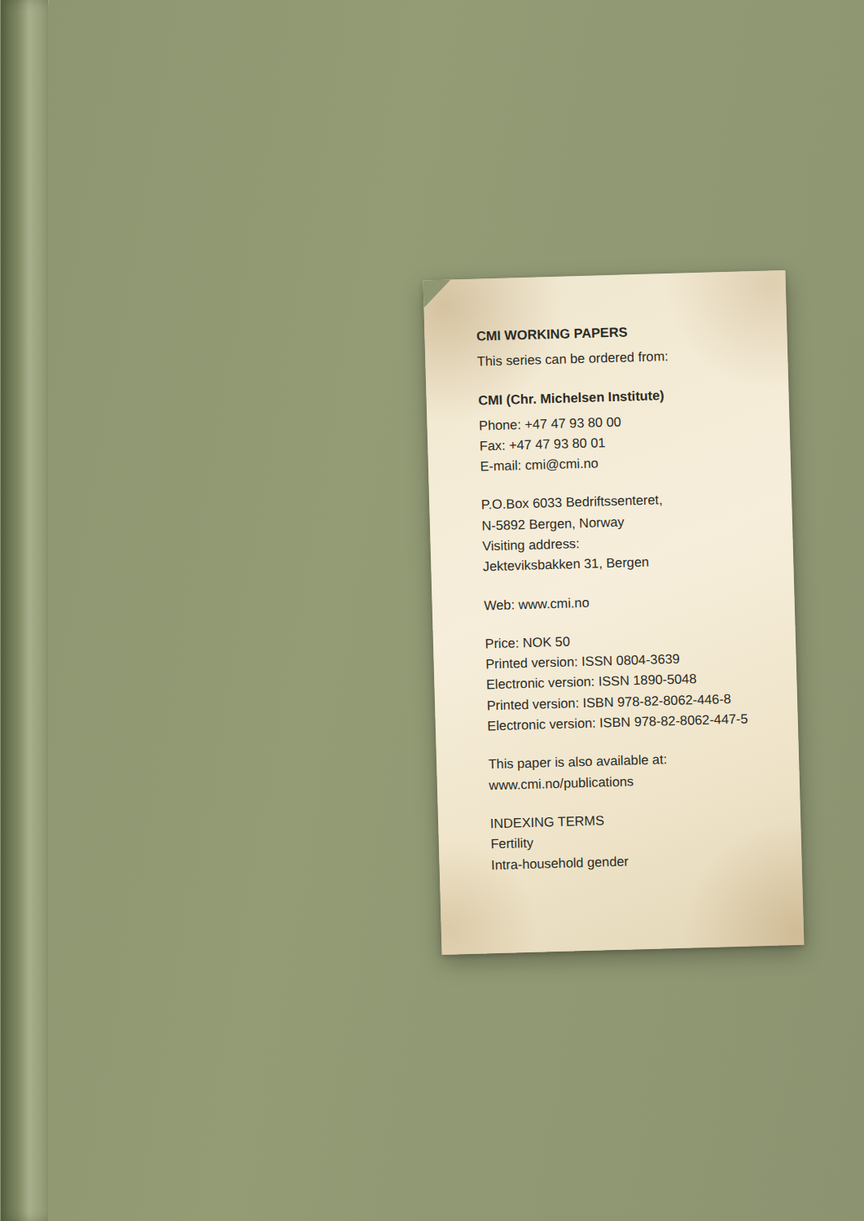CMI WORKING PAPERS
This series can be ordered from:
CMI (Chr. Michelsen Institute)
Phone: +47 47 93 80 00
Fax: +47 47 93 80 01
E-mail: cmi@cmi.no
P.O.Box 6033 Bedriftssenteret,
N-5892 Bergen, Norway
Visiting address:
Jekteviksbakken 31, Bergen
Web: www.cmi.no
Price: NOK 50
Printed version: ISSN 0804-3639
Electronic version: ISSN 1890-5048
Printed version: ISBN 978-82-8062-446-8
Electronic version: ISBN 978-82-8062-447-5
This paper is also available at:
www.cmi.no/publications
INDEXING TERMS
Fertility
Intra-household gender